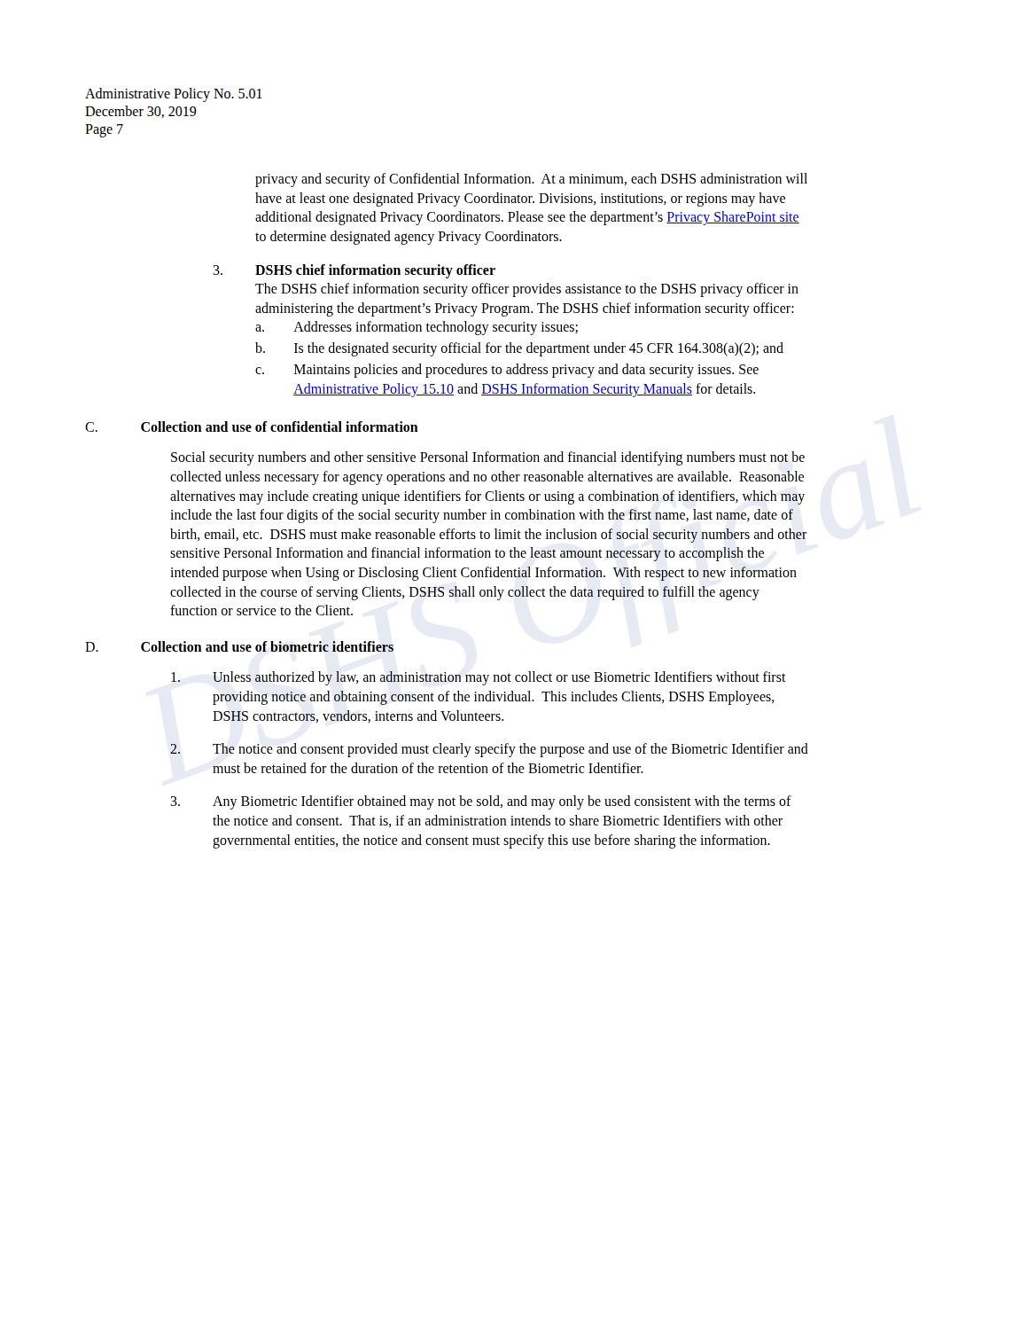DSHS Official
Administrative Policy No. 5.01
December 30, 2019
Page 7
privacy and security of Confidential Information. At a minimum, each DSHS administration will have at least one designated Privacy Coordinator. Divisions, institutions, or regions may have additional designated Privacy Coordinators. Please see the department’s Privacy SharePoint site to determine designated agency Privacy Coordinators.
3.
DSHS chief information security officer
The DSHS chief information security officer provides assistance to the DSHS privacy officer in administering the department’s Privacy Program. The DSHS chief information security officer:
a.
Addresses information technology security issues;
b.
Is the designated security official for the department under 45 CFR 164.308(a)(2); and
c.
Maintains policies and procedures to address privacy and data security issues. See Administrative Policy 15.10 and DSHS Information Security Manuals for details.
C.
Collection and use of confidential information
Social security numbers and other sensitive Personal Information and financial identifying numbers must not be collected unless necessary for agency operations and no other reasonable alternatives are available. Reasonable alternatives may include creating unique identifiers for Clients or using a combination of identifiers, which may include the last four digits of the social security number in combination with the first name, last name, date of birth, email, etc. DSHS must make reasonable efforts to limit the inclusion of social security numbers and other sensitive Personal Information and financial information to the least amount necessary to accomplish the intended purpose when Using or Disclosing Client Confidential Information. With respect to new information collected in the course of serving Clients, DSHS shall only collect the data required to fulfill the agency function or service to the Client.
D.
Collection and use of biometric identifiers
1.
Unless authorized by law, an administration may not collect or use Biometric Identifiers without first providing notice and obtaining consent of the individual. This includes Clients, DSHS Employees, DSHS contractors, vendors, interns and Volunteers.
2.
The notice and consent provided must clearly specify the purpose and use of the Biometric Identifier and must be retained for the duration of the retention of the Biometric Identifier.
3.
Any Biometric Identifier obtained may not be sold, and may only be used consistent with the terms of the notice and consent. That is, if an administration intends to share Biometric Identifiers with other governmental entities, the notice and consent must specify this use before sharing the information.